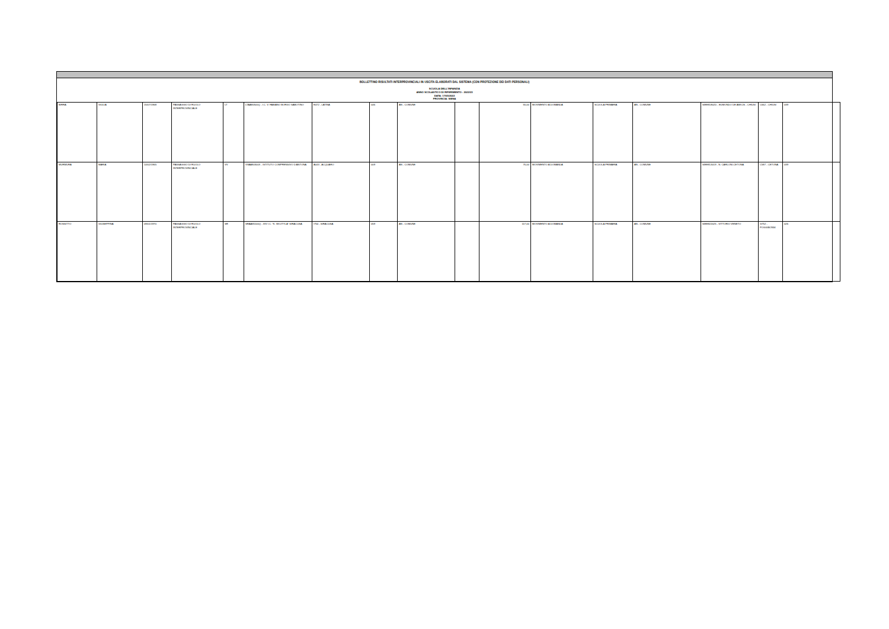BOLLETTINO RISULTATI INTERPROVINCIALI IN USCITA ELABORATI DAL SISTEMA (CON PROTEZIONE DEI DATI PERSONALI)
SCUOLA DELL'INFANZIA
ANNO SCOLASTICO DI RIFERIMENTO : 2022/23
DATA: 17/05/2022
PROVINCIA: SIENA
| BIRRA | GIULIA | 15/07/1968 | PASSAGGIO DI RUOLO INTERPROVINCIALE | LT | LTAA80500Q - I.C. V. FABIANO BORGO SABOTINO | E472 - LATINA | 046 | AN - COMUNE | | 55,00 | MOVIMENTO A DOMANDA | SCUOLA PRIMARIA | AN - COMUNE | SIEE81802D - EDMONDO DE AMICIS - CHIUSI | C662 - CHIUSI | 039 | TITOLARE SU SCUOLA |
| MURMURA | MARIA | 14/02/1965 | PASSAGGIO DI RUOLO INTERPROVINCIALE | VV | VVAA80300X - ISTITUTO COMPRENSIVO D'ANTONA | A043 - ACQUARO | 009 | AN - COMUNE | | 76,00 | MOVIMENTO A DOMANDA | SCUOLA PRIMARIA | AN - COMUNE | SIEE813019 - N. CARLONI-CETONA | C587 - CETONA | 039 | TITOLARE SU SCUOLA |
| ROSSITTO | GIUSEPPINA | 09/01/1970 | PASSAGGIO DI RUOLO INTERPROVINCIALE | SR | SRAA81100Q - XIV I.C. "K. WOJTYLA" SIRACUSA | I754 - SIRACUSA | 059 | AN - COMUNE | | 117,00 | MOVIMENTO A DOMANDA | SCUOLA PRIMARIA | AN - COMUNE | SIEE822025 - VITTORIO VENETO | G752 - POGGIBONSI | 026 | TITOLARE SU SCUOLA |